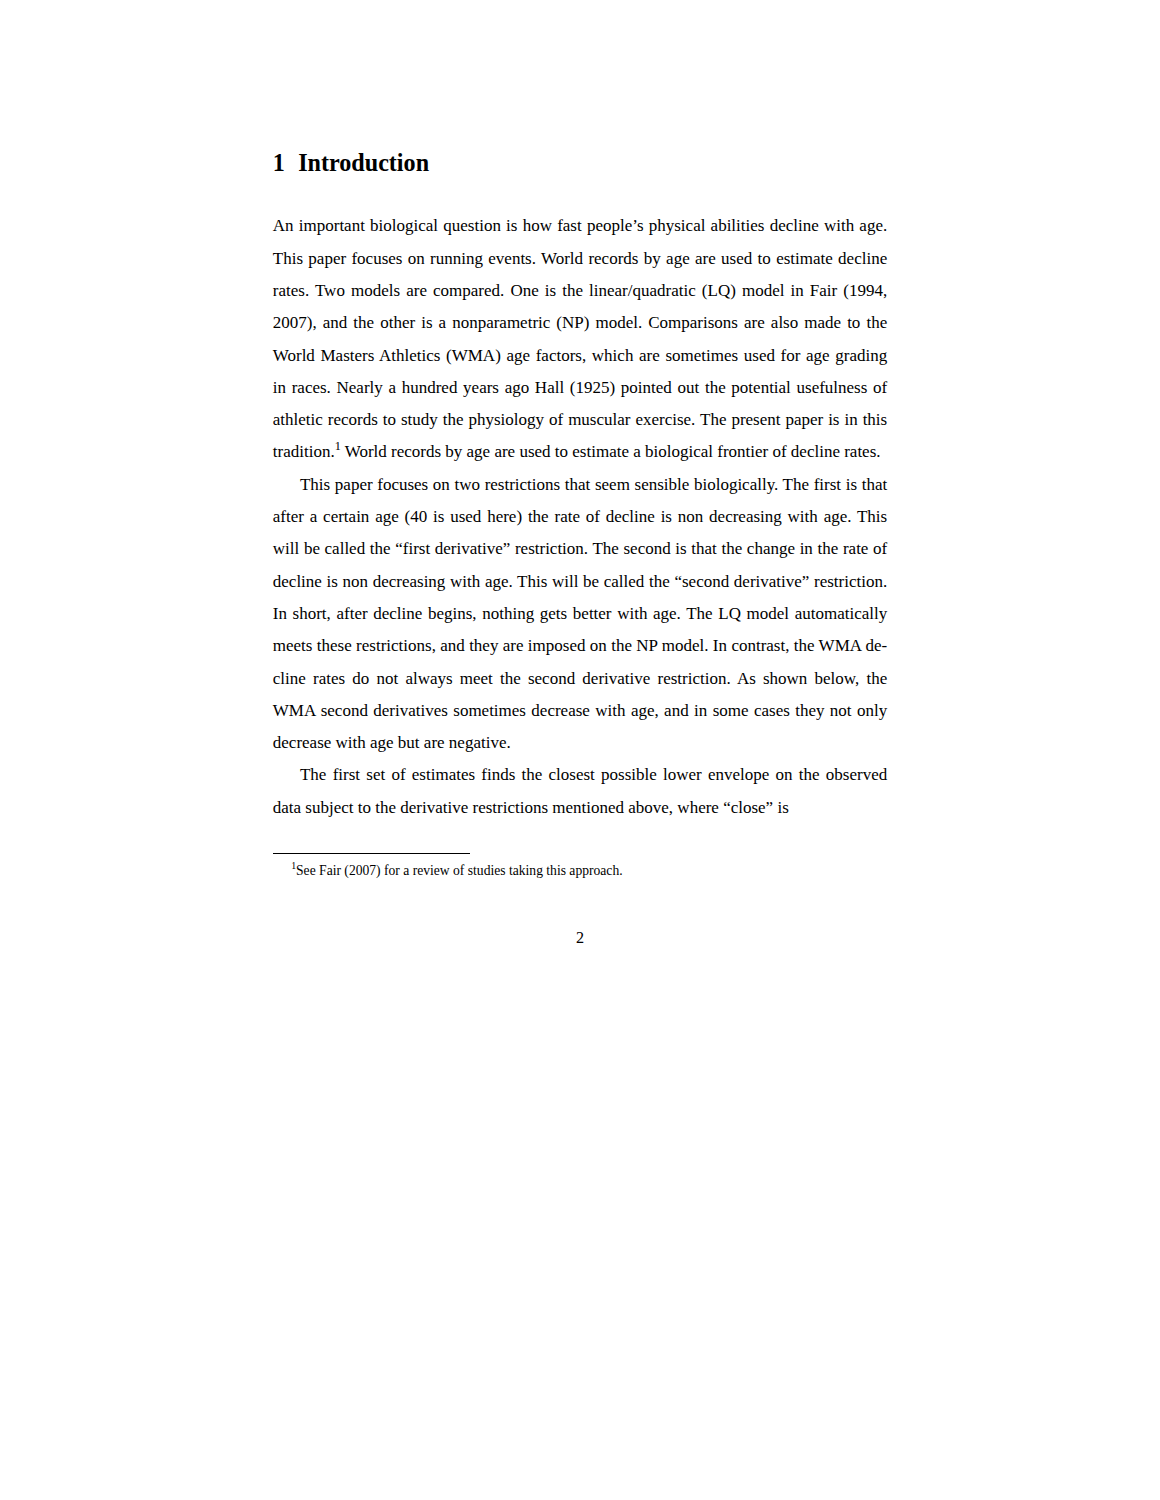1 Introduction
An important biological question is how fast people’s physical abilities decline with age. This paper focuses on running events. World records by age are used to estimate decline rates. Two models are compared. One is the linear/quadratic (LQ) model in Fair (1994, 2007), and the other is a nonparametric (NP) model. Comparisons are also made to the World Masters Athletics (WMA) age factors, which are sometimes used for age grading in races. Nearly a hundred years ago Hall (1925) pointed out the potential usefulness of athletic records to study the physiology of muscular exercise. The present paper is in this tradition.1 World records by age are used to estimate a biological frontier of decline rates.
This paper focuses on two restrictions that seem sensible biologically. The first is that after a certain age (40 is used here) the rate of decline is non decreasing with age. This will be called the “first derivative” restriction. The second is that the change in the rate of decline is non decreasing with age. This will be called the “second derivative” restriction. In short, after decline begins, nothing gets better with age. The LQ model automatically meets these restrictions, and they are imposed on the NP model. In contrast, the WMA decline rates do not always meet the second derivative restriction. As shown below, the WMA second derivatives sometimes decrease with age, and in some cases they not only decrease with age but are negative.
The first set of estimates finds the closest possible lower envelope on the observed data subject to the derivative restrictions mentioned above, where “close” is
1See Fair (2007) for a review of studies taking this approach.
2